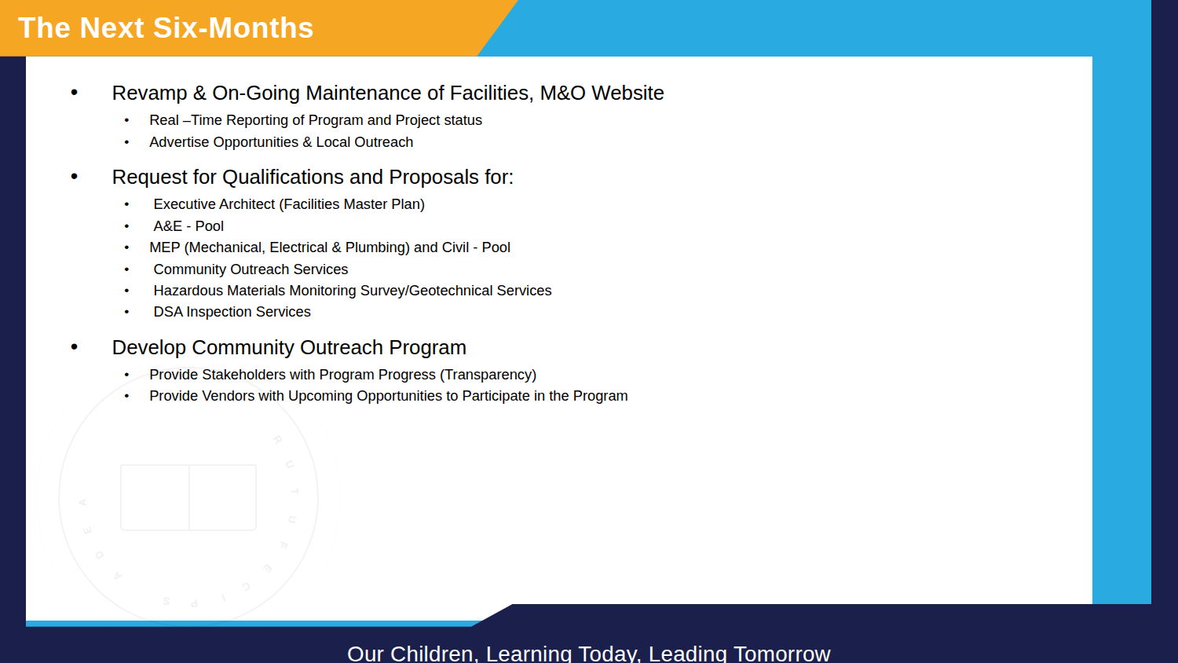The Next Six-Months
A D E A R U T U F E C I P S
•Revamp & On-Going Maintenance of Facilities, M&O Website
•Real –Time Reporting of Program and Project status
•Advertise Opportunities & Local Outreach
•Request for Qualifications and Proposals for:
•Executive Architect (Facilities Master Plan)
•A&E - Pool
•MEP (Mechanical, Electrical & Plumbing) and Civil - Pool
•Community Outreach Services
•Hazardous Materials Monitoring Survey/Geotechnical Services
•DSA Inspection Services
•Develop Community Outreach Program
•Provide Stakeholders with Program Progress (Transparency)
•Provide Vendors with Upcoming Opportunities to Participate in the Program
Our Children, Learning Today, Leading Tomorrow